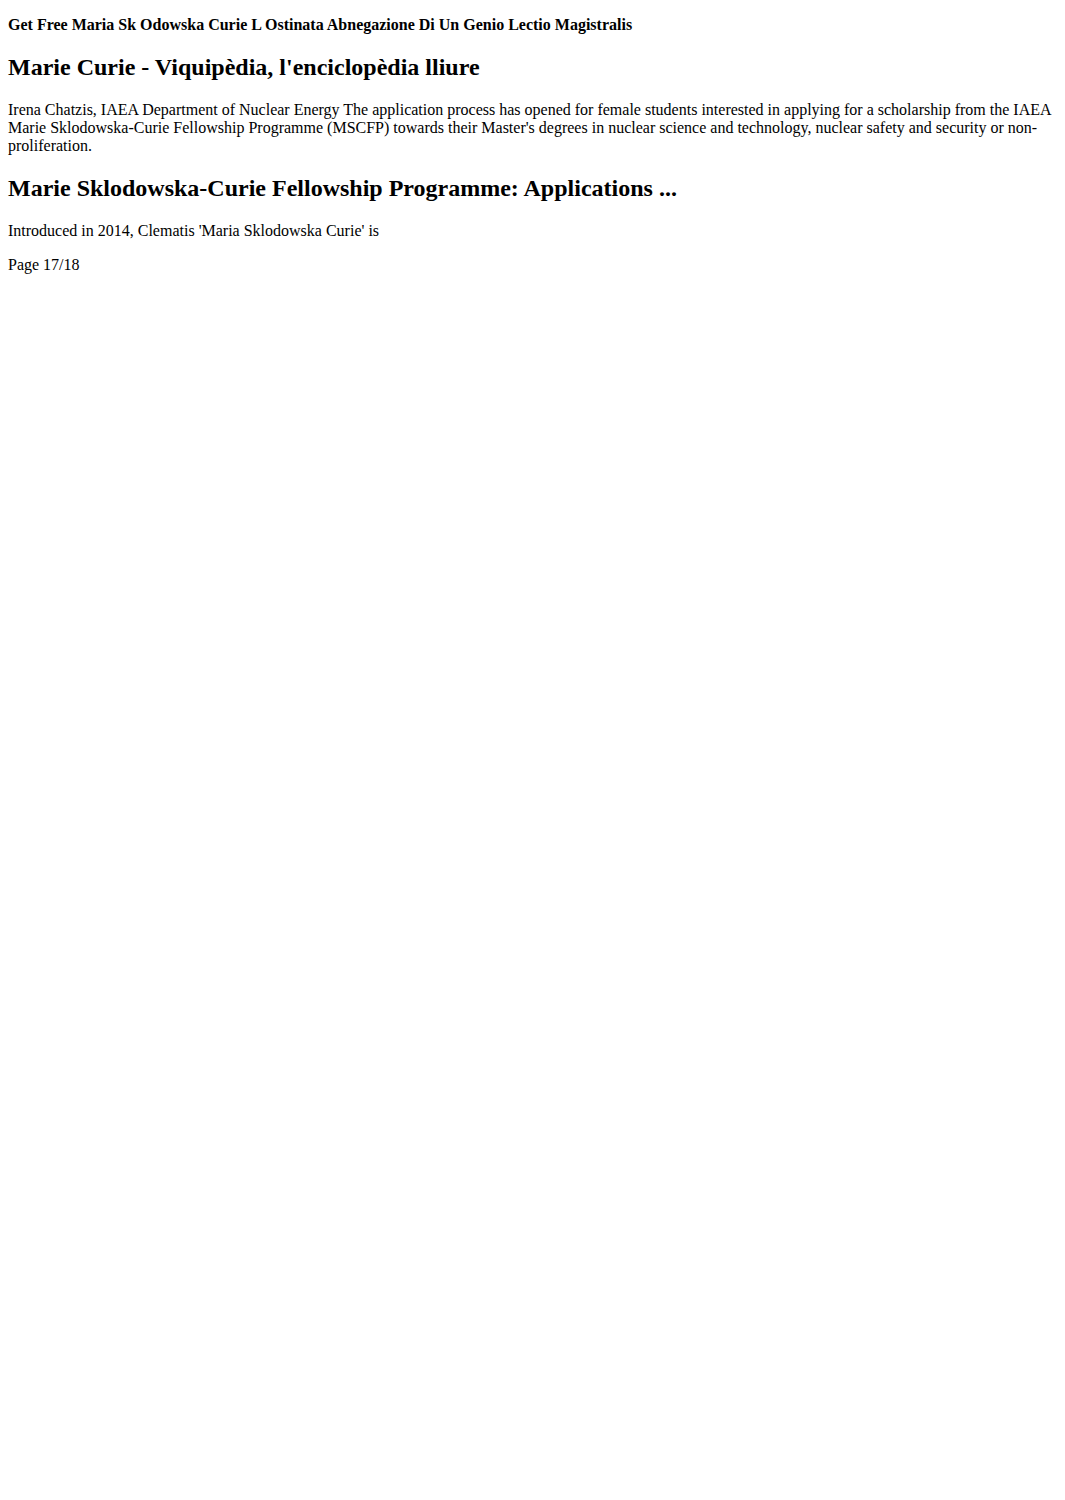Get Free Maria Sk Odowska Curie L Ostinata Abnegazione Di Un Genio Lectio Magistralis
Marie Curie - Viquipèdia, l'enciclopèdia lliure
Irena Chatzis, IAEA Department of Nuclear Energy The application process has opened for female students interested in applying for a scholarship from the IAEA Marie Sklodowska-Curie Fellowship Programme (MSCFP) towards their Master's degrees in nuclear science and technology, nuclear safety and security or non-proliferation.
Marie Sklodowska-Curie Fellowship Programme: Applications ...
Introduced in 2014, Clematis 'Maria Sklodowska Curie' is
Page 17/18